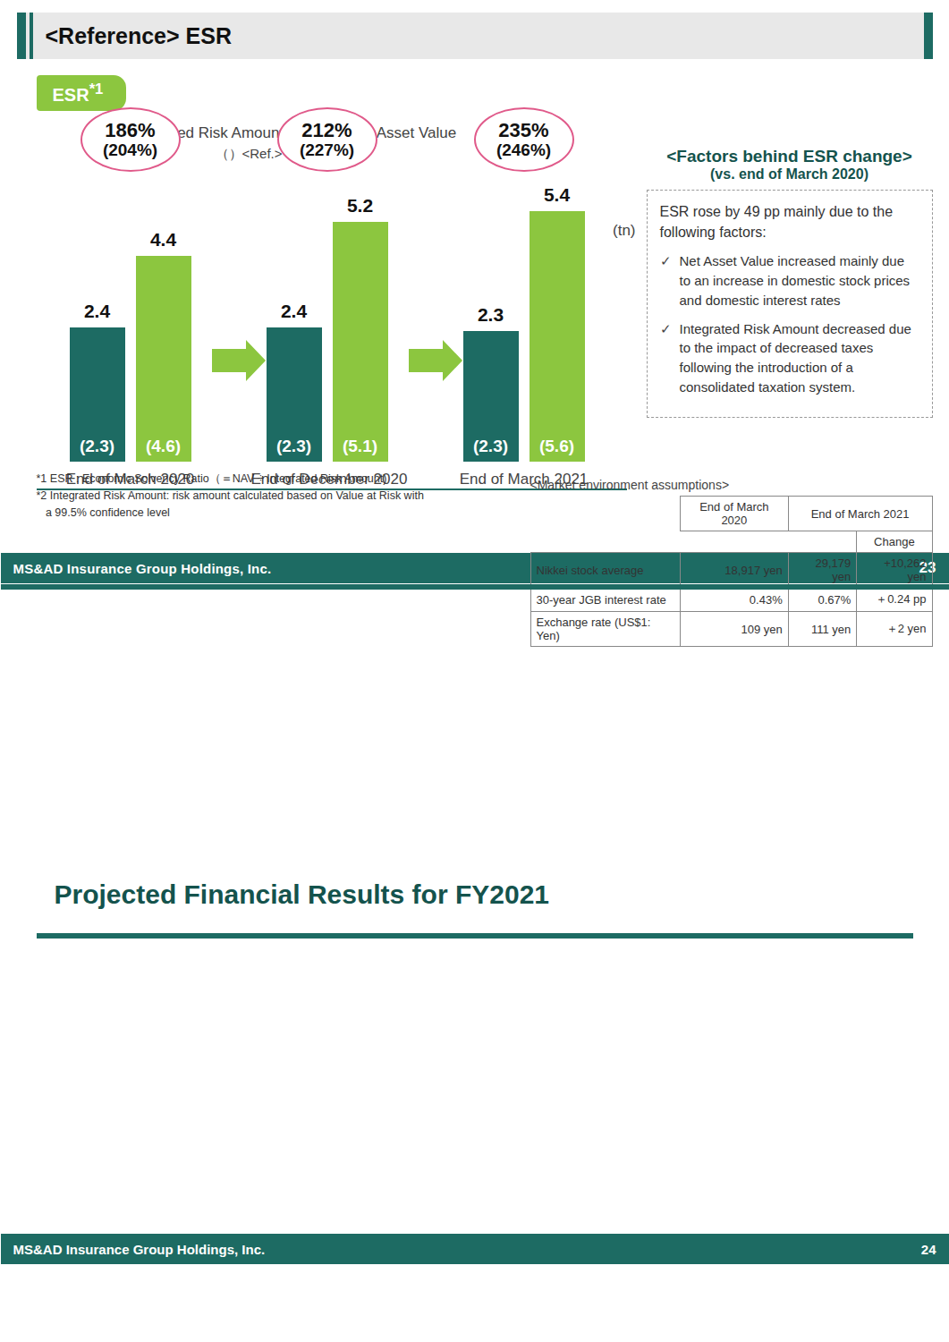<Reference> ESR
ESR*1
Integrated Risk Amount (*2) Net Asset Value
（）<Ref.> UFR applied
186% (204%)
2.4 (2.3)
4.4 (4.6)
End of March 2020
212% (227%)
2.4 (2.3)
5.2 (5.1)
End of December 2020
235% (246%)
2.3 (2.3)
5.4 (5.6)
End of March 2021
(tn)
<Factors behind ESR change>
(vs. end of March 2020)
ESR rose by 49 pp mainly due to the following factors:
Net Asset Value increased mainly due to an increase in domestic stock prices and domestic interest rates
Integrated Risk Amount decreased due to the impact of decreased taxes following the introduction of a consolidated taxation system.
<Market environment assumptions>
| | End of March 2020 | End of March 2021 |
| --- | --- | --- |
| | | | Change |
| Nikkei stock average | 18,917 yen | 29,179 yen | +10,262 yen |
| 30-year JGB interest rate | 0.43% | 0.67% | ＋0.24 pp |
| Exchange rate (US$1: Yen) | 109 yen | 111 yen | ＋2 yen |
*1 ESR : Economic Solvency Ratio（＝NAV ÷ Integrated Risk Amount)
*2 Integrated Risk Amount: risk amount calculated based on Value at Risk with
a 99.5% confidence level
MS&AD Insurance Group Holdings, Inc. 23
Projected Financial Results for FY2021
MS&AD Insurance Group Holdings, Inc. 24